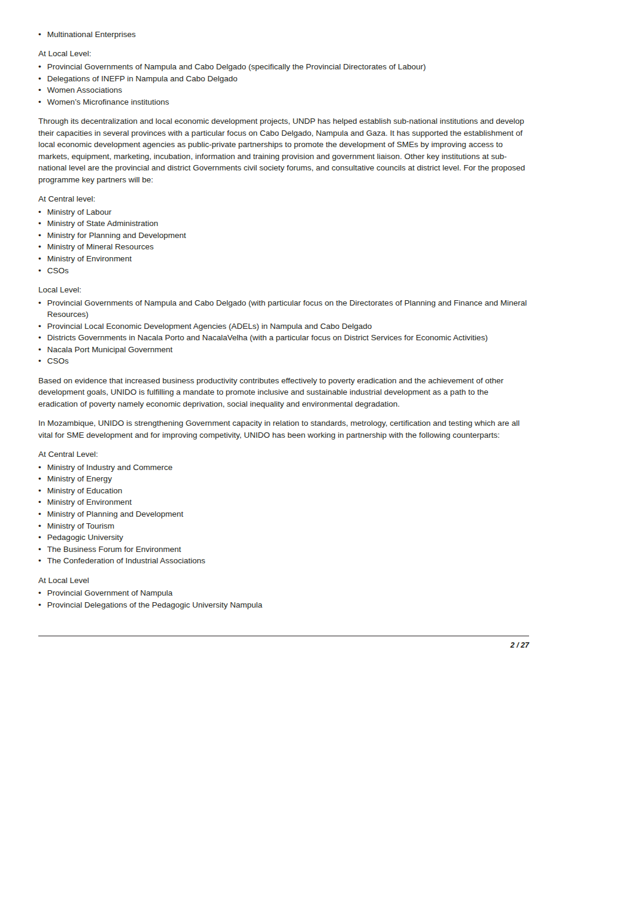Multinational Enterprises
At Local Level:
Provincial Governments of Nampula and Cabo Delgado (specifically the Provincial Directorates of Labour)
Delegations of INEFP in Nampula and Cabo Delgado
Women Associations
Women’s Microfinance institutions
Through its decentralization and local economic development projects, UNDP has helped establish sub-national institutions and develop their capacities in several provinces with a particular focus on Cabo Delgado, Nampula and Gaza. It has supported the establishment of local economic development agencies as public-private partnerships to promote the development of SMEs by improving access to markets, equipment, marketing, incubation, information and training provision and government liaison. Other key institutions at sub-national level are the provincial and district Governments civil society forums, and consultative councils at district level. For the proposed programme key partners will be:
At Central level:
Ministry of Labour
Ministry of State Administration
Ministry for Planning and Development
Ministry of Mineral Resources
Ministry of Environment
CSOs
Local Level:
Provincial Governments of Nampula and Cabo Delgado (with particular focus on the Directorates of Planning and Finance and Mineral Resources)
Provincial Local Economic Development Agencies (ADELs) in Nampula and Cabo Delgado
Districts Governments in Nacala Porto and NacalaVelha (with a particular focus on District Services for Economic Activities)
Nacala Port Municipal Government
CSOs
Based on evidence that increased business productivity contributes effectively to poverty eradication and the achievement of other development goals, UNIDO is fulfilling a mandate to promote inclusive and sustainable industrial development as a path to the eradication of poverty namely economic deprivation, social inequality and environmental degradation.
In Mozambique, UNIDO is strengthening Government capacity in relation to standards, metrology, certification and testing which are all vital for SME development and for improving competivity, UNIDO has been working in partnership with the following counterparts:
At Central Level:
Ministry of Industry and Commerce
Ministry of Energy
Ministry of Education
Ministry of Environment
Ministry of Planning and Development
Ministry of Tourism
Pedagogic University
The Business Forum for Environment
The Confederation of Industrial Associations
At Local Level
Provincial Government of Nampula
Provincial Delegations of the Pedagogic University Nampula
2 / 27